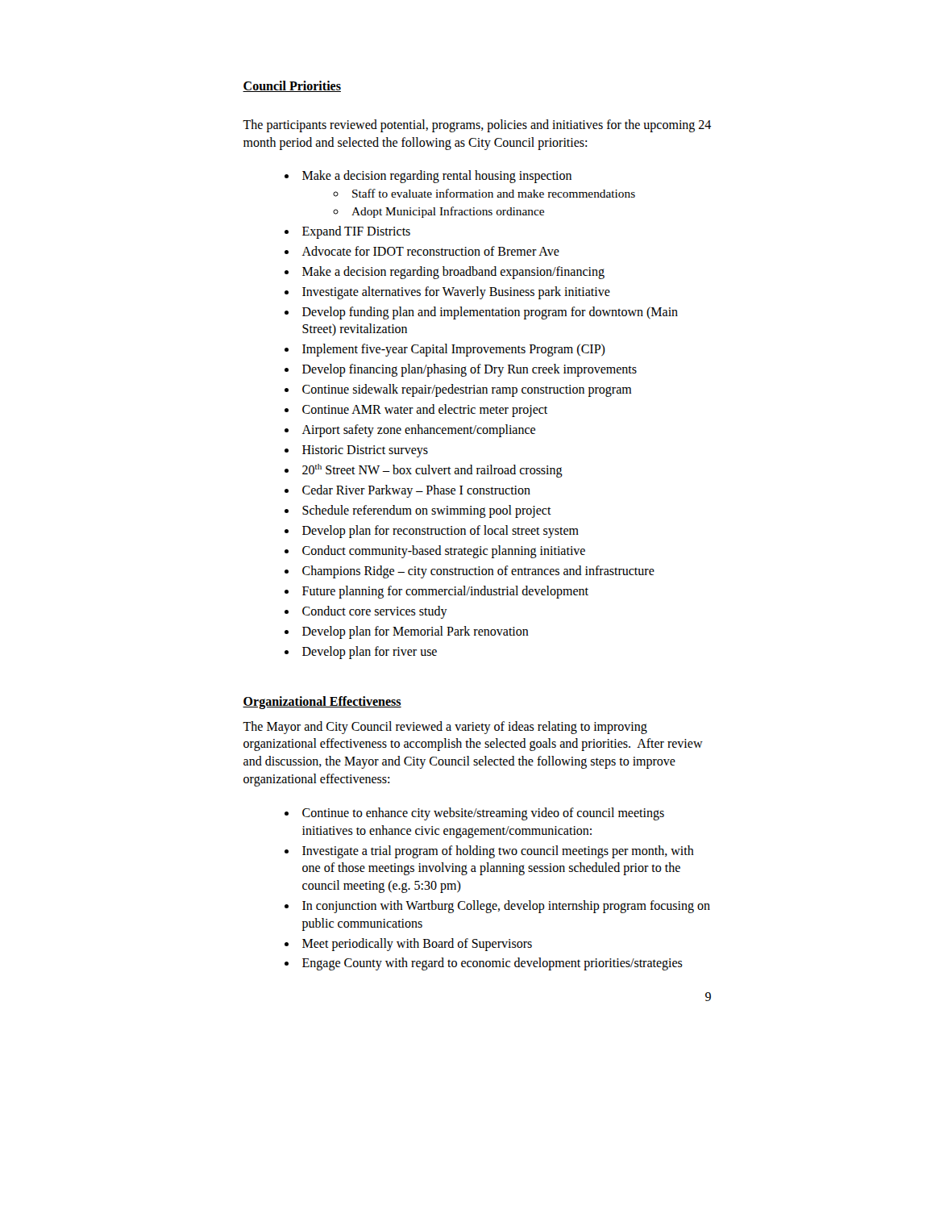Council Priorities
The participants reviewed potential, programs, policies and initiatives for the upcoming 24 month period and selected the following as City Council priorities:
Make a decision regarding rental housing inspection
Staff to evaluate information and make recommendations
Adopt Municipal Infractions ordinance
Expand TIF Districts
Advocate for IDOT reconstruction of Bremer Ave
Make a decision regarding broadband expansion/financing
Investigate alternatives for Waverly Business park initiative
Develop funding plan and implementation program for downtown (Main Street) revitalization
Implement five-year Capital Improvements Program (CIP)
Develop financing plan/phasing of Dry Run creek improvements
Continue sidewalk repair/pedestrian ramp construction program
Continue AMR water and electric meter project
Airport safety zone enhancement/compliance
Historic District surveys
20th Street NW – box culvert and railroad crossing
Cedar River Parkway – Phase I construction
Schedule referendum on swimming pool project
Develop plan for reconstruction of local street system
Conduct community-based strategic planning initiative
Champions Ridge – city construction of entrances and infrastructure
Future planning for commercial/industrial development
Conduct core services study
Develop plan for Memorial Park renovation
Develop plan for river use
Organizational Effectiveness
The Mayor and City Council reviewed a variety of ideas relating to improving organizational effectiveness to accomplish the selected goals and priorities. After review and discussion, the Mayor and City Council selected the following steps to improve organizational effectiveness:
Continue to enhance city website/streaming video of council meetings initiatives to enhance civic engagement/communication:
Investigate a trial program of holding two council meetings per month, with one of those meetings involving a planning session scheduled prior to the council meeting (e.g. 5:30 pm)
In conjunction with Wartburg College, develop internship program focusing on public communications
Meet periodically with Board of Supervisors
Engage County with regard to economic development priorities/strategies
9